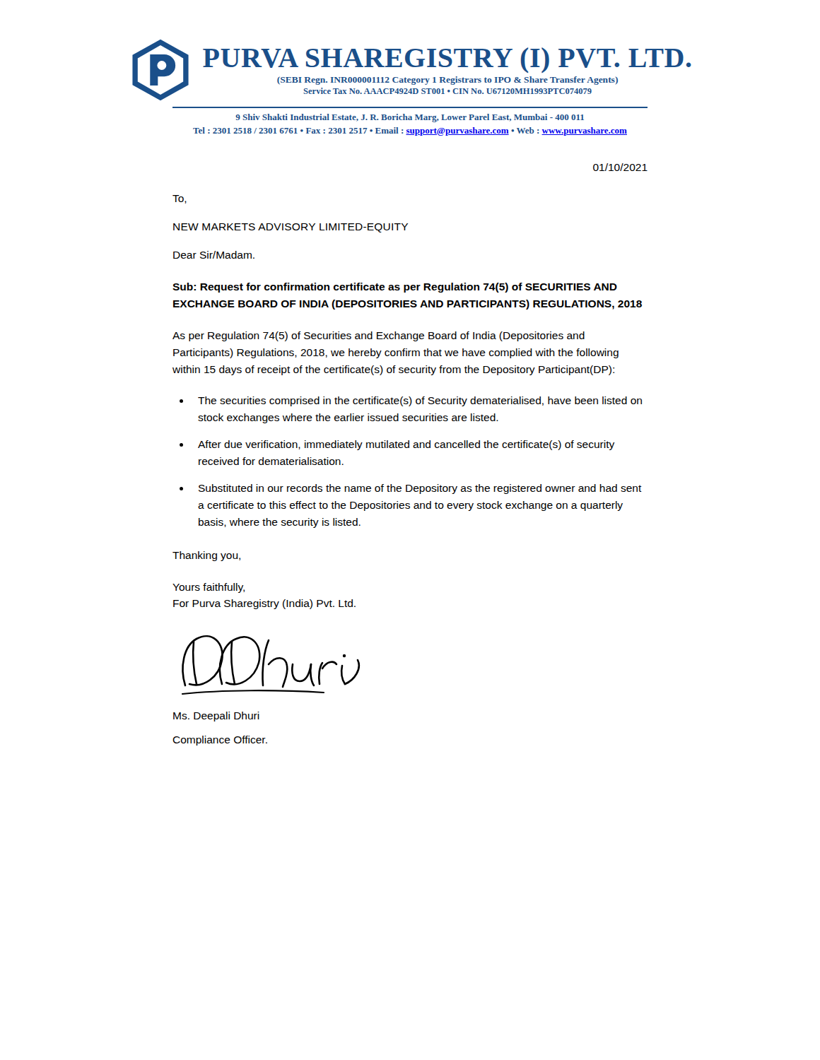PURVA SHAREGISTRY (I) PVT. LTD.
(SEBI Regn. INR000001112 Category 1 Registrars to IPO & Share Transfer Agents)
Service Tax No. AAACP4924D ST001 • CIN No. U67120MH1993PTC074079
9 Shiv Shakti Industrial Estate, J. R. Boricha Marg, Lower Parel East, Mumbai - 400 011
Tel : 2301 2518 / 2301 6761 • Fax : 2301 2517 • Email : support@purvashare.com • Web : www.purvashare.com
01/10/2021
To,
NEW MARKETS ADVISORY LIMITED-EQUITY
Dear Sir/Madam.
Sub: Request for confirmation certificate as per Regulation 74(5) of SECURITIES AND EXCHANGE BOARD OF INDIA (DEPOSITORIES AND PARTICIPANTS) REGULATIONS, 2018
As per Regulation 74(5) of Securities and Exchange Board of India (Depositories and Participants) Regulations, 2018, we hereby confirm that we have complied with the following within 15 days of receipt of the certificate(s) of security from the Depository Participant(DP):
The securities comprised in the certificate(s) of Security dematerialised, have been listed on stock exchanges where the earlier issued securities are listed.
After due verification, immediately mutilated and cancelled the certificate(s) of security received for dematerialisation.
Substituted in our records the name of the Depository as the registered owner and had sent a certificate to this effect to the Depositories and to every stock exchange on a quarterly basis, where the security is listed.
Thanking you,
Yours faithfully,
For Purva Sharegistry (India) Pvt. Ltd.
Ms. Deepali Dhuri
Compliance Officer.